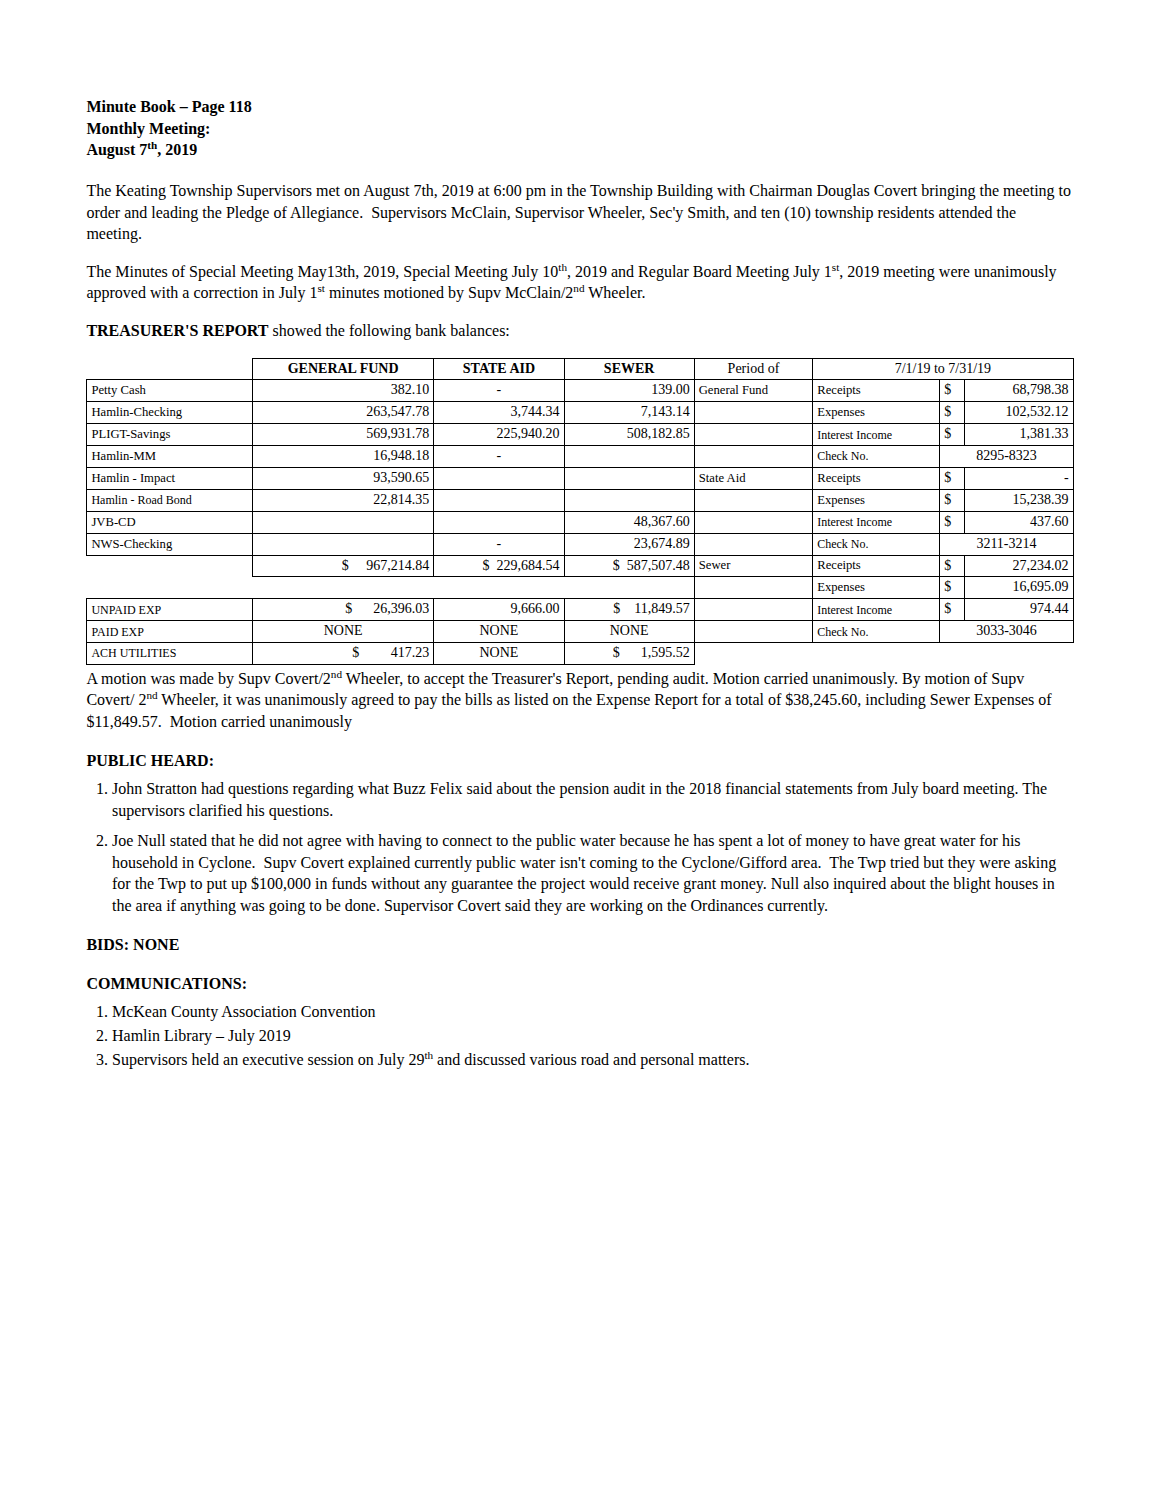Minute Book – Page 118
Monthly Meeting:
August 7th, 2019
The Keating Township Supervisors met on August 7th, 2019 at 6:00 pm in the Township Building with Chairman Douglas Covert bringing the meeting to order and leading the Pledge of Allegiance. Supervisors McClain, Supervisor Wheeler, Sec'y Smith, and ten (10) township residents attended the meeting.
The Minutes of Special Meeting May13th, 2019, Special Meeting July 10th, 2019 and Regular Board Meeting July 1st, 2019 meeting were unanimously approved with a correction in July 1st minutes motioned by Supv McClain/2nd Wheeler.
TREASURER'S REPORT showed the following bank balances:
| | GENERAL FUND | STATE AID | SEWER | Period of | 7/1/19 to 7/31/19 |
| Petty Cash | 382.10 | - | 139.00 | General Fund | Receipts | $ | 68,798.38 |
| Hamlin-Checking | 263,547.78 | 3,744.34 | 7,143.14 | | Expenses | $ | 102,532.12 |
| PLIGT-Savings | 569,931.78 | 225,940.20 | 508,182.85 | | Interest Income | $ | 1,381.33 |
| Hamlin-MM | 16,948.18 | - | | | Check No. | 8295-8323 |
| Hamlin - Impact | 93,590.65 | | | State Aid | Receipts | $ | - |
| Hamlin - Road Bond | 22,814.35 | | | | Expenses | $ | 15,238.39 |
| JVB-CD | | | 48,367.60 | | Interest Income | $ | 437.60 |
| NWS-Checking | | - | 23,674.89 | | Check No. | 3211-3214 |
| | $ 967,214.84 | $ 229,684.54 | $ 587,507.48 | Sewer | Receipts | $ | 27,234.02 |
| | | | | | Expenses | $ | 16,695.09 |
| UNPAID EXP | $ 26,396.03 | 9,666.00 | $ 11,849.57 | | Interest Income | $ | 974.44 |
| PAID EXP | NONE | NONE | NONE | | Check No. | 3033-3046 |
| ACH UTILITIES | $ 417.23 | NONE | $ 1,595.52 | | | | |
A motion was made by Supv Covert/2nd Wheeler, to accept the Treasurer's Report, pending audit. Motion carried unanimously. By motion of Supv Covert/ 2nd Wheeler, it was unanimously agreed to pay the bills as listed on the Expense Report for a total of $38,245.60, including Sewer Expenses of $11,849.57. Motion carried unanimously
PUBLIC HEARD:
John Stratton had questions regarding what Buzz Felix said about the pension audit in the 2018 financial statements from July board meeting. The supervisors clarified his questions.
Joe Null stated that he did not agree with having to connect to the public water because he has spent a lot of money to have great water for his household in Cyclone. Supv Covert explained currently public water isn't coming to the Cyclone/Gifford area. The Twp tried but they were asking for the Twp to put up $100,000 in funds without any guarantee the project would receive grant money. Null also inquired about the blight houses in the area if anything was going to be done. Supervisor Covert said they are working on the Ordinances currently.
BIDS: NONE
COMMUNICATIONS:
McKean County Association Convention
Hamlin Library – July 2019
Supervisors held an executive session on July 29th and discussed various road and personal matters.